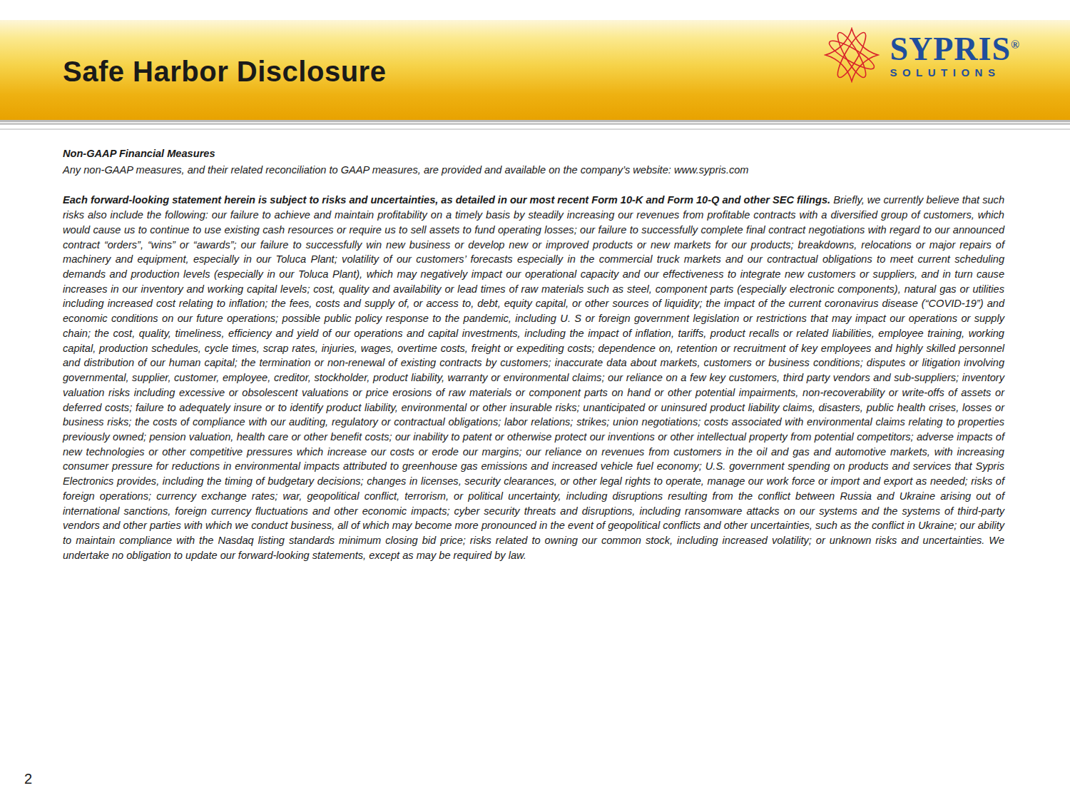Safe Harbor Disclosure
SYPRIS®
SOLUTIONS
Non-GAAP Financial Measures
Any non-GAAP measures, and their related reconciliation to GAAP measures, are provided and available on the company’s website: www.sypris.com
Each forward-looking statement herein is subject to risks and uncertainties, as detailed in our most recent Form 10-K and Form 10-Q and other SEC filings. Briefly, we currently believe that such risks also include the following: our failure to achieve and maintain profitability on a timely basis by steadily increasing our revenues from profitable contracts with a diversified group of customers, which would cause us to continue to use existing cash resources or require us to sell assets to fund operating losses; our failure to successfully complete final contract negotiations with regard to our announced contract “orders”, “wins” or “awards”; our failure to successfully win new business or develop new or improved products or new markets for our products; breakdowns, relocations or major repairs of machinery and equipment, especially in our Toluca Plant; volatility of our customers’ forecasts especially in the commercial truck markets and our contractual obligations to meet current scheduling demands and production levels (especially in our Toluca Plant), which may negatively impact our operational capacity and our effectiveness to integrate new customers or suppliers, and in turn cause increases in our inventory and working capital levels; cost, quality and availability or lead times of raw materials such as steel, component parts (especially electronic components), natural gas or utilities including increased cost relating to inflation; the fees, costs and supply of, or access to, debt, equity capital, or other sources of liquidity; the impact of the current coronavirus disease (“COVID-19”) and economic conditions on our future operations; possible public policy response to the pandemic, including U. S or foreign government legislation or restrictions that may impact our operations or supply chain; the cost, quality, timeliness, efficiency and yield of our operations and capital investments, including the impact of inflation, tariffs, product recalls or related liabilities, employee training, working capital, production schedules, cycle times, scrap rates, injuries, wages, overtime costs, freight or expediting costs; dependence on, retention or recruitment of key employees and highly skilled personnel and distribution of our human capital; the termination or non-renewal of existing contracts by customers; inaccurate data about markets, customers or business conditions; disputes or litigation involving governmental, supplier, customer, employee, creditor, stockholder, product liability, warranty or environmental claims; our reliance on a few key customers, third party vendors and sub-suppliers; inventory valuation risks including excessive or obsolescent valuations or price erosions of raw materials or component parts on hand or other potential impairments, non-recoverability or write-offs of assets or deferred costs; failure to adequately insure or to identify product liability, environmental or other insurable risks; unanticipated or uninsured product liability claims, disasters, public health crises, losses or business risks; the costs of compliance with our auditing, regulatory or contractual obligations; labor relations; strikes; union negotiations; costs associated with environmental claims relating to properties previously owned; pension valuation, health care or other benefit costs; our inability to patent or otherwise protect our inventions or other intellectual property from potential competitors; adverse impacts of new technologies or other competitive pressures which increase our costs or erode our margins; our reliance on revenues from customers in the oil and gas and automotive markets, with increasing consumer pressure for reductions in environmental impacts attributed to greenhouse gas emissions and increased vehicle fuel economy; U.S. government spending on products and services that Sypris Electronics provides, including the timing of budgetary decisions; changes in licenses, security clearances, or other legal rights to operate, manage our work force or import and export as needed; risks of foreign operations; currency exchange rates; war, geopolitical conflict, terrorism, or political uncertainty, including disruptions resulting from the conflict between Russia and Ukraine arising out of international sanctions, foreign currency fluctuations and other economic impacts; cyber security threats and disruptions, including ransomware attacks on our systems and the systems of third-party vendors and other parties with which we conduct business, all of which may become more pronounced in the event of geopolitical conflicts and other uncertainties, such as the conflict in Ukraine; our ability to maintain compliance with the Nasdaq listing standards minimum closing bid price; risks related to owning our common stock, including increased volatility; or unknown risks and uncertainties. We undertake no obligation to update our forward-looking statements, except as may be required by law.
2